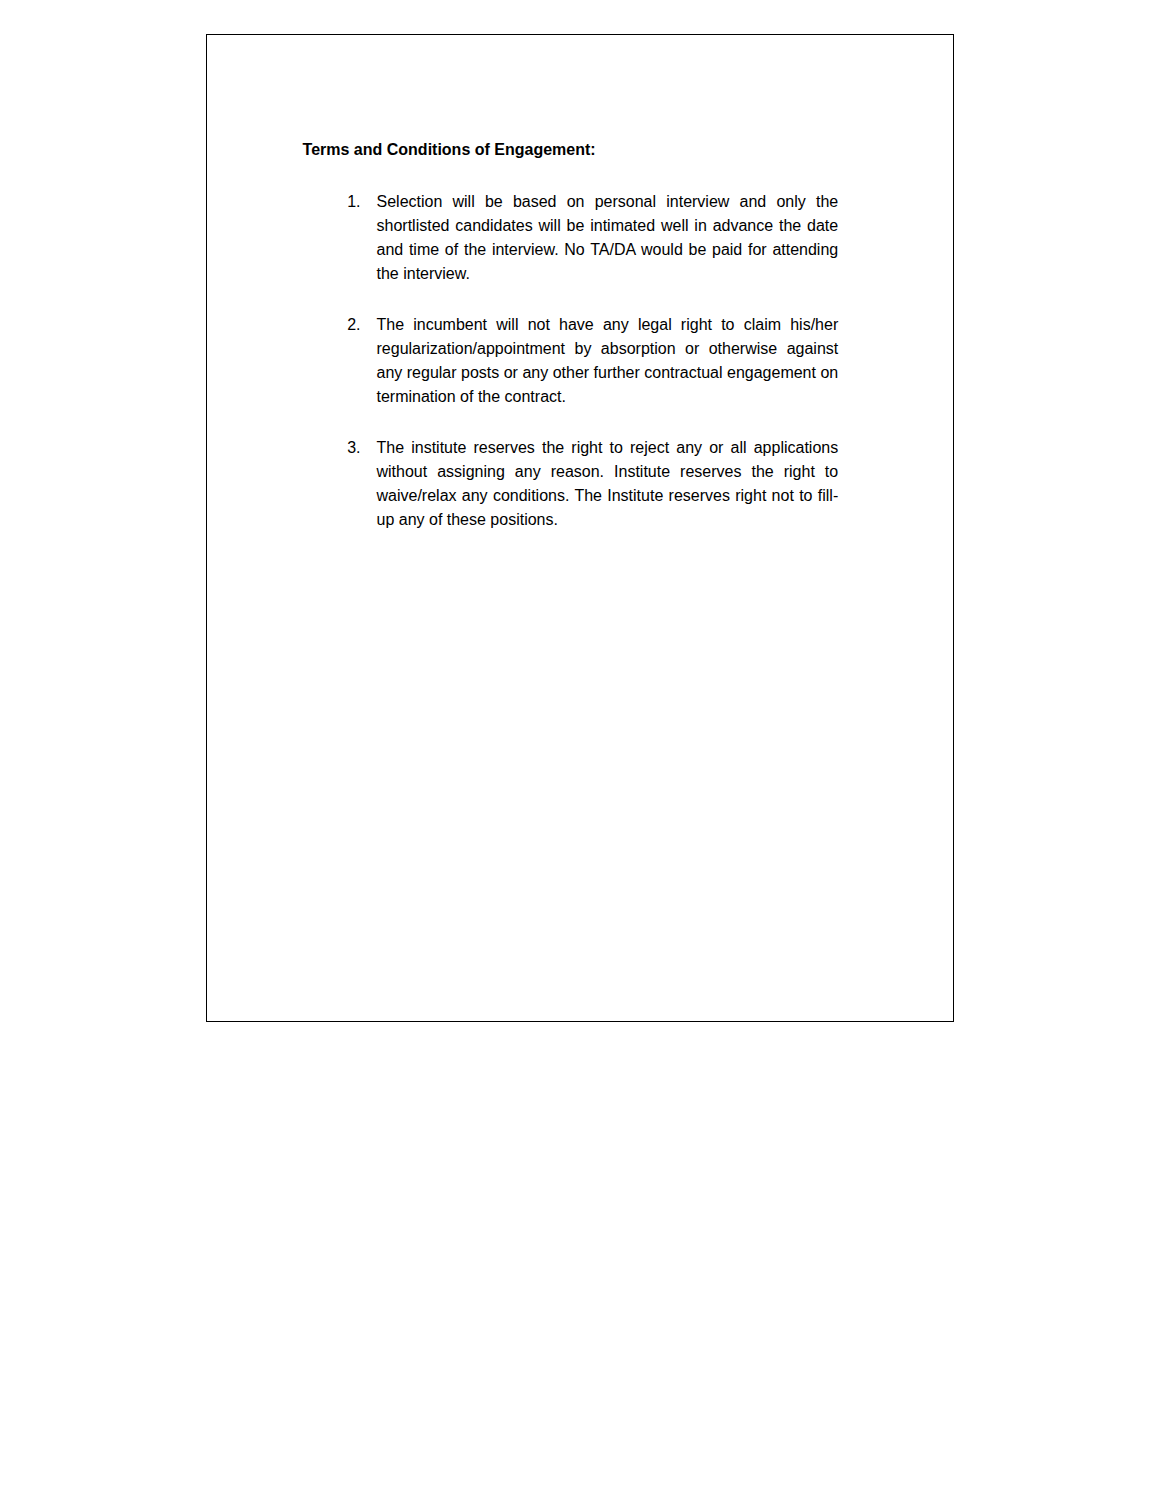Terms and Conditions of Engagement:
Selection will be based on personal interview and only the shortlisted candidates will be intimated well in advance the date and time of the interview. No TA/DA would be paid for attending the interview.
The incumbent will not have any legal right to claim his/her regularization/appointment by absorption or otherwise against any regular posts or any other further contractual engagement on termination of the contract.
The institute reserves the right to reject any or all applications without assigning any reason. Institute reserves the right to waive/relax any conditions. The Institute reserves right not to fill-up any of these positions.